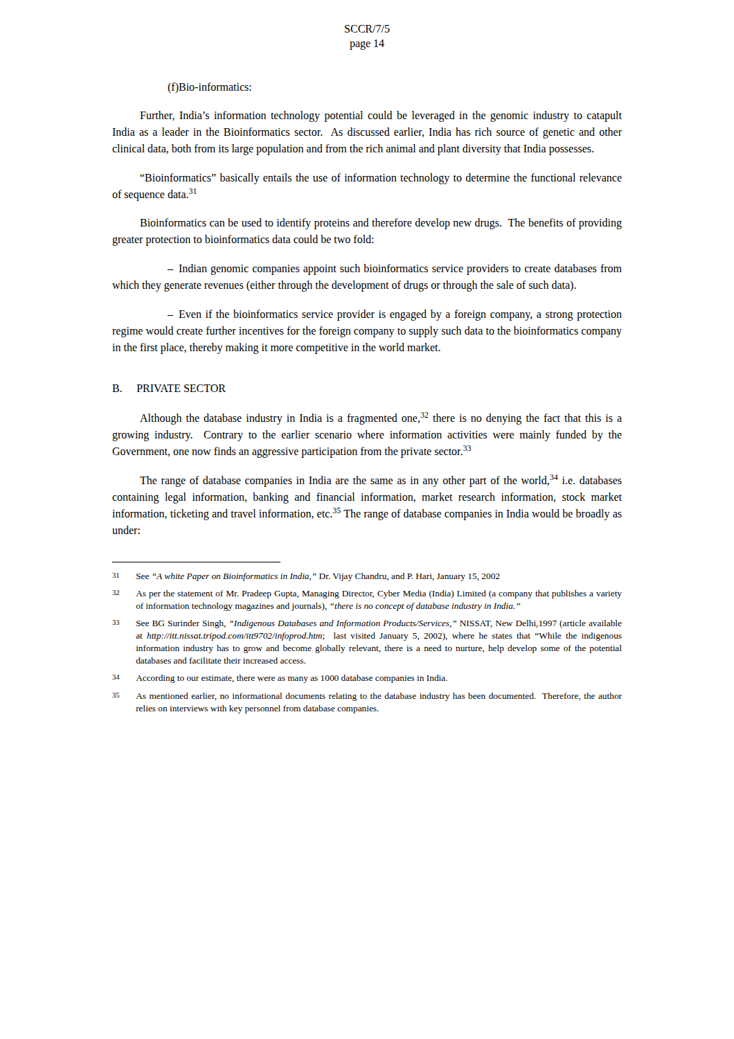SCCR/7/5
page 14
(f) Bio-informatics:
Further, India’s information technology potential could be leveraged in the genomic industry to catapult India as a leader in the Bioinformatics sector. As discussed earlier, India has rich source of genetic and other clinical data, both from its large population and from the rich animal and plant diversity that India possesses.
“Bioinformatics” basically entails the use of information technology to determine the functional relevance of sequence data.31
Bioinformatics can be used to identify proteins and therefore develop new drugs. The benefits of providing greater protection to bioinformatics data could be two fold:
–Indian genomic companies appoint such bioinformatics service providers to create databases from which they generate revenues (either through the development of drugs or through the sale of such data).
–Even if the bioinformatics service provider is engaged by a foreign company, a strong protection regime would create further incentives for the foreign company to supply such data to the bioinformatics company in the first place, thereby making it more competitive in the world market.
B. PRIVATE SECTOR
Although the database industry in India is a fragmented one,32 there is no denying the fact that this is a growing industry. Contrary to the earlier scenario where information activities were mainly funded by the Government, one now finds an aggressive participation from the private sector.33
The range of database companies in India are the same as in any other part of the world,34 i.e. databases containing legal information, banking and financial information, market research information, stock market information, ticketing and travel information, etc.35 The range of database companies in India would be broadly as under:
31 See “A white Paper on Bioinformatics in India,” Dr. Vijay Chandru, and P. Hari, January 15, 2002
32 As per the statement of Mr. Pradeep Gupta, Managing Director, Cyber Media (India) Limited (a company that publishes a variety of information technology magazines and journals), “there is no concept of database industry in India.”
33 See BG Surinder Singh, “Indigenous Databases and Information Products/Services,” NISSAT, New Delhi,1997 (article available at http://itt.nissat.tripod.com/itt9702/infoprod.htm; last visited January 5, 2002), where he states that “While the indigenous information industry has to grow and become globally relevant, there is a need to nurture, help develop some of the potential databases and facilitate their increased access.
34 According to our estimate, there were as many as 1000 database companies in India.
35 As mentioned earlier, no informational documents relating to the database industry has been documented. Therefore, the author relies on interviews with key personnel from database companies.